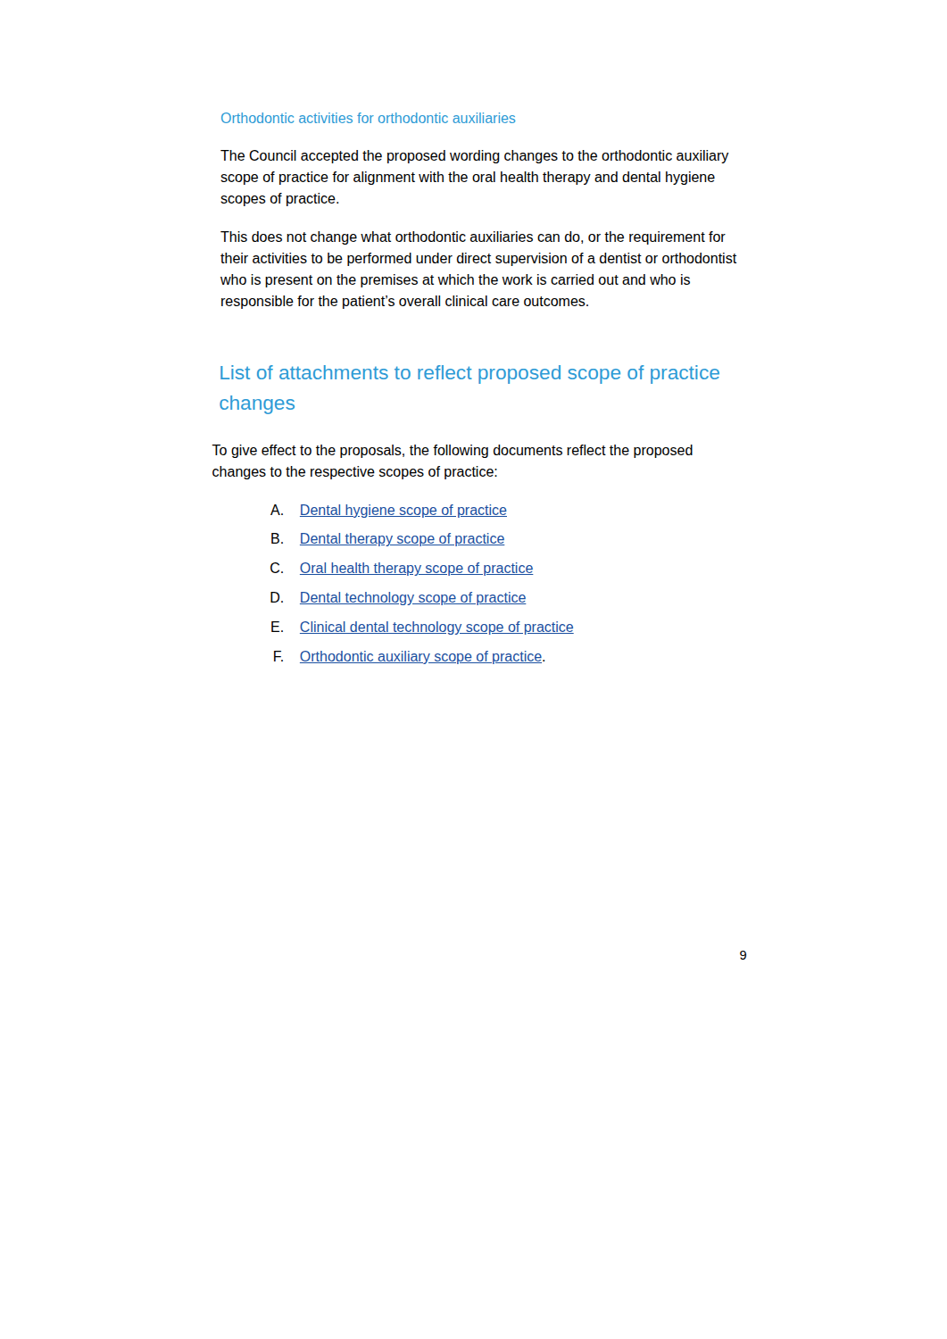Orthodontic activities for orthodontic auxiliaries
The Council accepted the proposed wording changes to the orthodontic auxiliary scope of practice for alignment with the oral health therapy and dental hygiene scopes of practice.
This does not change what orthodontic auxiliaries can do, or the requirement for their activities to be performed under direct supervision of a dentist or orthodontist who is present on the premises at which the work is carried out and who is responsible for the patient’s overall clinical care outcomes.
List of attachments to reflect proposed scope of practice changes
To give effect to the proposals, the following documents reflect the proposed changes to the respective scopes of practice:
Dental hygiene scope of practice
Dental therapy scope of practice
Oral health therapy scope of practice
Dental technology scope of practice
Clinical dental technology scope of practice
Orthodontic auxiliary scope of practice.
9